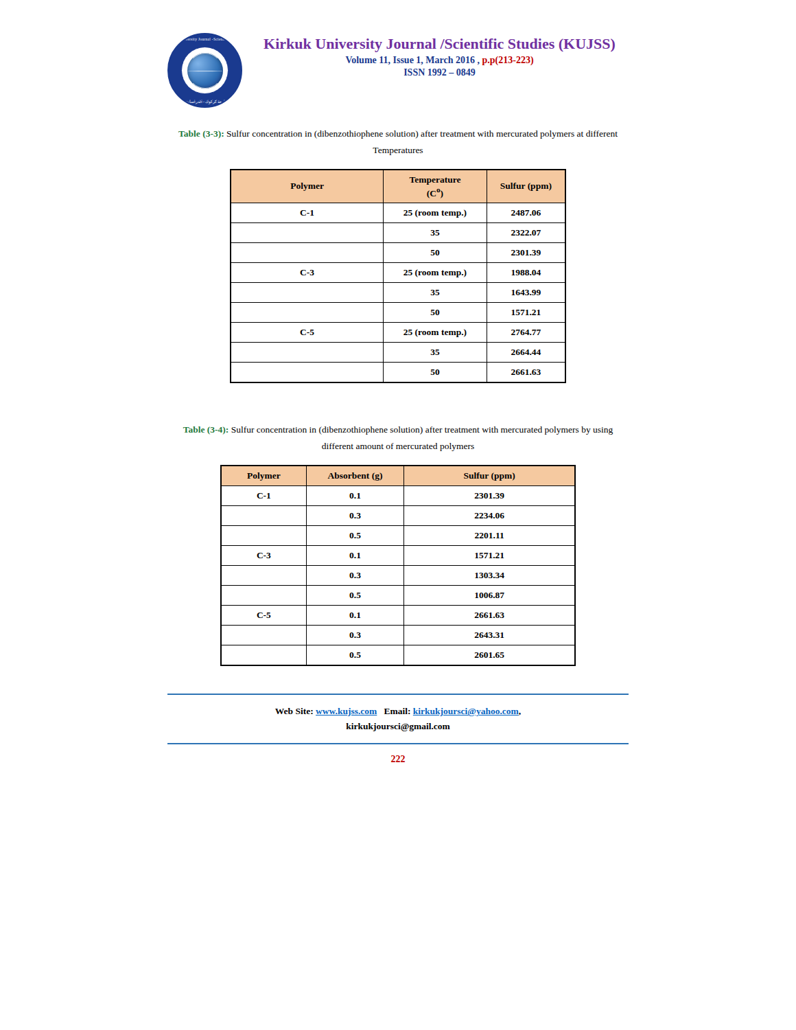Kirkuk University Journal -Scientific Studies مجلة جامعة كركوك - الدراسات العلمية
2006
1432
KUJSS
Kirkuk University Journal /Scientific Studies (KUJSS)
Volume 11, Issue 1, March 2016 , p.p(213-223)
ISSN 1992 – 0849
Table (3-3): Sulfur concentration in (dibenzothiophene solution) after treatment with mercurated polymers at different Temperatures
| Polymer | Temperature (C o ) | Sulfur (ppm) |
| --- | --- | --- |
| C-1 | 25 (room temp.) | 2487.06 |
| | 35 | 2322.07 |
| | 50 | 2301.39 |
| C-3 | 25 (room temp.) | 1988.04 |
| | 35 | 1643.99 |
| | 50 | 1571.21 |
| C-5 | 25 (room temp.) | 2764.77 |
| | 35 | 2664.44 |
| | 50 | 2661.63 |
Table (3-4): Sulfur concentration in (dibenzothiophene solution) after treatment with mercurated polymers by using different amount of mercurated polymers
| Polymer | Absorbent (g) | Sulfur (ppm) |
| --- | --- | --- |
| C-1 | 0.1 | 2301.39 |
| | 0.3 | 2234.06 |
| | 0.5 | 2201.11 |
| C-3 | 0.1 | 1571.21 |
| | 0.3 | 1303.34 |
| | 0.5 | 1006.87 |
| C-5 | 0.1 | 2661.63 |
| | 0.3 | 2643.31 |
| | 0.5 | 2601.65 |
Web Site: www.kujss.com Email: kirkukjoursci@yahoo.com,
kirkukjoursci@gmail.com
222